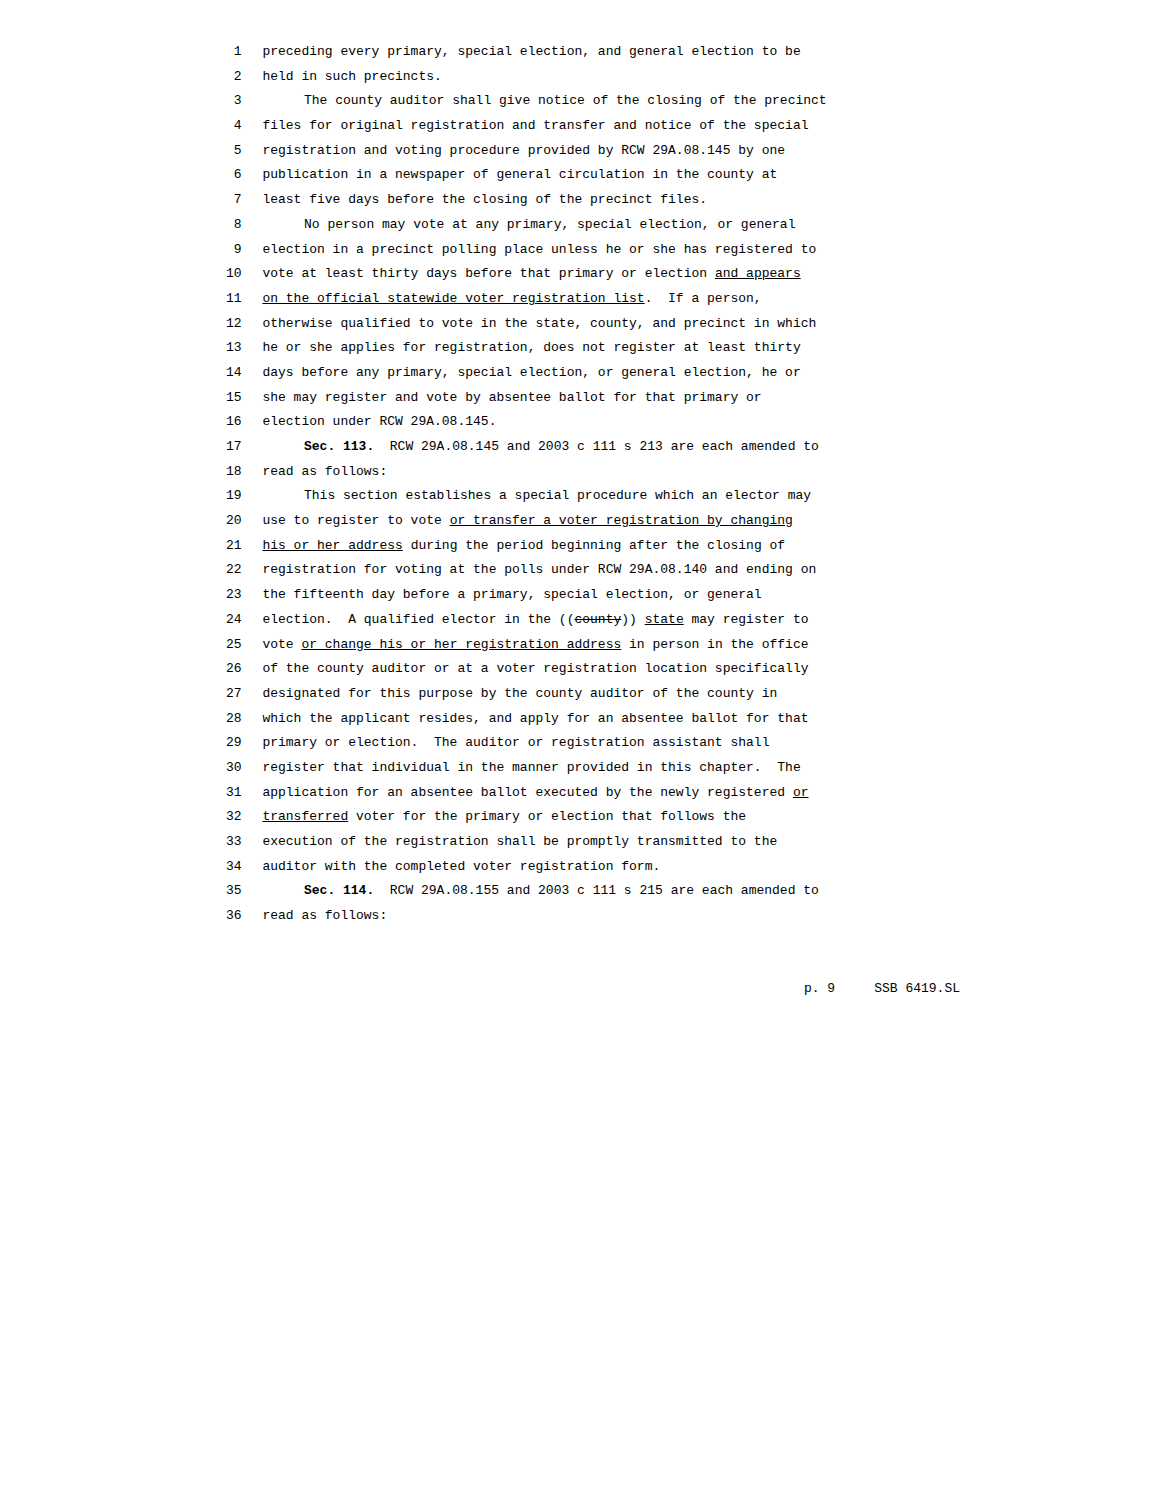1 preceding every primary, special election, and general election to be
2 held in such precincts.
3 The county auditor shall give notice of the closing of the precinct
4 files for original registration and transfer and notice of the special
5 registration and voting procedure provided by RCW 29A.08.145 by one
6 publication in a newspaper of general circulation in the county at
7 least five days before the closing of the precinct files.
8 No person may vote at any primary, special election, or general
9 election in a precinct polling place unless he or she has registered to
10 vote at least thirty days before that primary or election and appears
11 on the official statewide voter registration list. If a person,
12 otherwise qualified to vote in the state, county, and precinct in which
13 he or she applies for registration, does not register at least thirty
14 days before any primary, special election, or general election, he or
15 she may register and vote by absentee ballot for that primary or
16 election under RCW 29A.08.145.
17 Sec. 113. RCW 29A.08.145 and 2003 c 111 s 213 are each amended to
18 read as follows:
19 This section establishes a special procedure which an elector may
20 use to register to vote or transfer a voter registration by changing
21 his or her address during the period beginning after the closing of
22 registration for voting at the polls under RCW 29A.08.140 and ending on
23 the fifteenth day before a primary, special election, or general
24 election. A qualified elector in the ((county)) state may register to
25 vote or change his or her registration address in person in the office
26 of the county auditor or at a voter registration location specifically
27 designated for this purpose by the county auditor of the county in
28 which the applicant resides, and apply for an absentee ballot for that
29 primary or election. The auditor or registration assistant shall
30 register that individual in the manner provided in this chapter. The
31 application for an absentee ballot executed by the newly registered or
32 transferred voter for the primary or election that follows the
33 execution of the registration shall be promptly transmitted to the
34 auditor with the completed voter registration form.
35 Sec. 114. RCW 29A.08.155 and 2003 c 111 s 215 are each amended to
36 read as follows:
p. 9 SSB 6419.SL